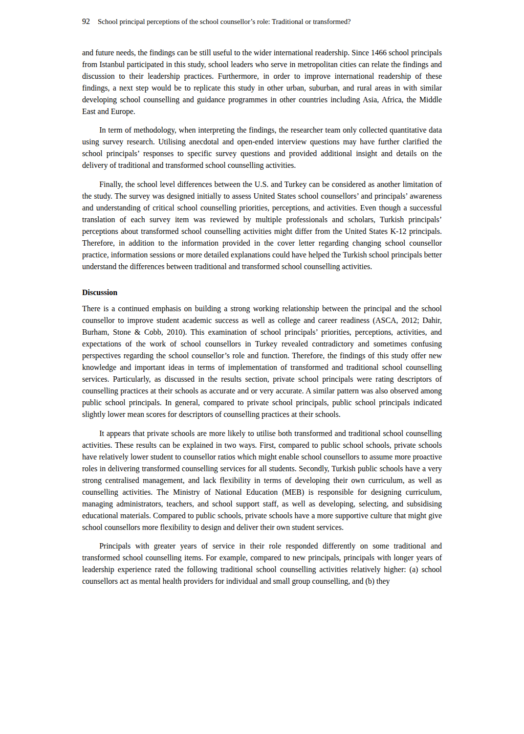92 School principal perceptions of the school counsellor’s role: Traditional or transformed?
and future needs, the findings can be still useful to the wider international readership. Since 1466 school principals from Istanbul participated in this study, school leaders who serve in metropolitan cities can relate the findings and discussion to their leadership practices. Furthermore, in order to improve international readership of these findings, a next step would be to replicate this study in other urban, suburban, and rural areas in with similar developing school counselling and guidance programmes in other countries including Asia, Africa, the Middle East and Europe.
In term of methodology, when interpreting the findings, the researcher team only collected quantitative data using survey research. Utilising anecdotal and open-ended interview questions may have further clarified the school principals’ responses to specific survey questions and provided additional insight and details on the delivery of traditional and transformed school counselling activities.
Finally, the school level differences between the U.S. and Turkey can be considered as another limitation of the study. The survey was designed initially to assess United States school counsellors’ and principals’ awareness and understanding of critical school counselling priorities, perceptions, and activities. Even though a successful translation of each survey item was reviewed by multiple professionals and scholars, Turkish principals’ perceptions about transformed school counselling activities might differ from the United States K-12 principals. Therefore, in addition to the information provided in the cover letter regarding changing school counsellor practice, information sessions or more detailed explanations could have helped the Turkish school principals better understand the differences between traditional and transformed school counselling activities.
Discussion
There is a continued emphasis on building a strong working relationship between the principal and the school counsellor to improve student academic success as well as college and career readiness (ASCA, 2012; Dahir, Burham, Stone & Cobb, 2010). This examination of school principals’ priorities, perceptions, activities, and expectations of the work of school counsellors in Turkey revealed contradictory and sometimes confusing perspectives regarding the school counsellor’s role and function. Therefore, the findings of this study offer new knowledge and important ideas in terms of implementation of transformed and traditional school counselling services. Particularly, as discussed in the results section, private school principals were rating descriptors of counselling practices at their schools as accurate and or very accurate. A similar pattern was also observed among public school principals. In general, compared to private school principals, public school principals indicated slightly lower mean scores for descriptors of counselling practices at their schools.
It appears that private schools are more likely to utilise both transformed and traditional school counselling activities. These results can be explained in two ways. First, compared to public school schools, private schools have relatively lower student to counsellor ratios which might enable school counsellors to assume more proactive roles in delivering transformed counselling services for all students. Secondly, Turkish public schools have a very strong centralised management, and lack flexibility in terms of developing their own curriculum, as well as counselling activities. The Ministry of National Education (MEB) is responsible for designing curriculum, managing administrators, teachers, and school support staff, as well as developing, selecting, and subsidising educational materials. Compared to public schools, private schools have a more supportive culture that might give school counsellors more flexibility to design and deliver their own student services.
Principals with greater years of service in their role responded differently on some traditional and transformed school counselling items. For example, compared to new principals, principals with longer years of leadership experience rated the following traditional school counselling activities relatively higher: (a) school counsellors act as mental health providers for individual and small group counselling, and (b) they